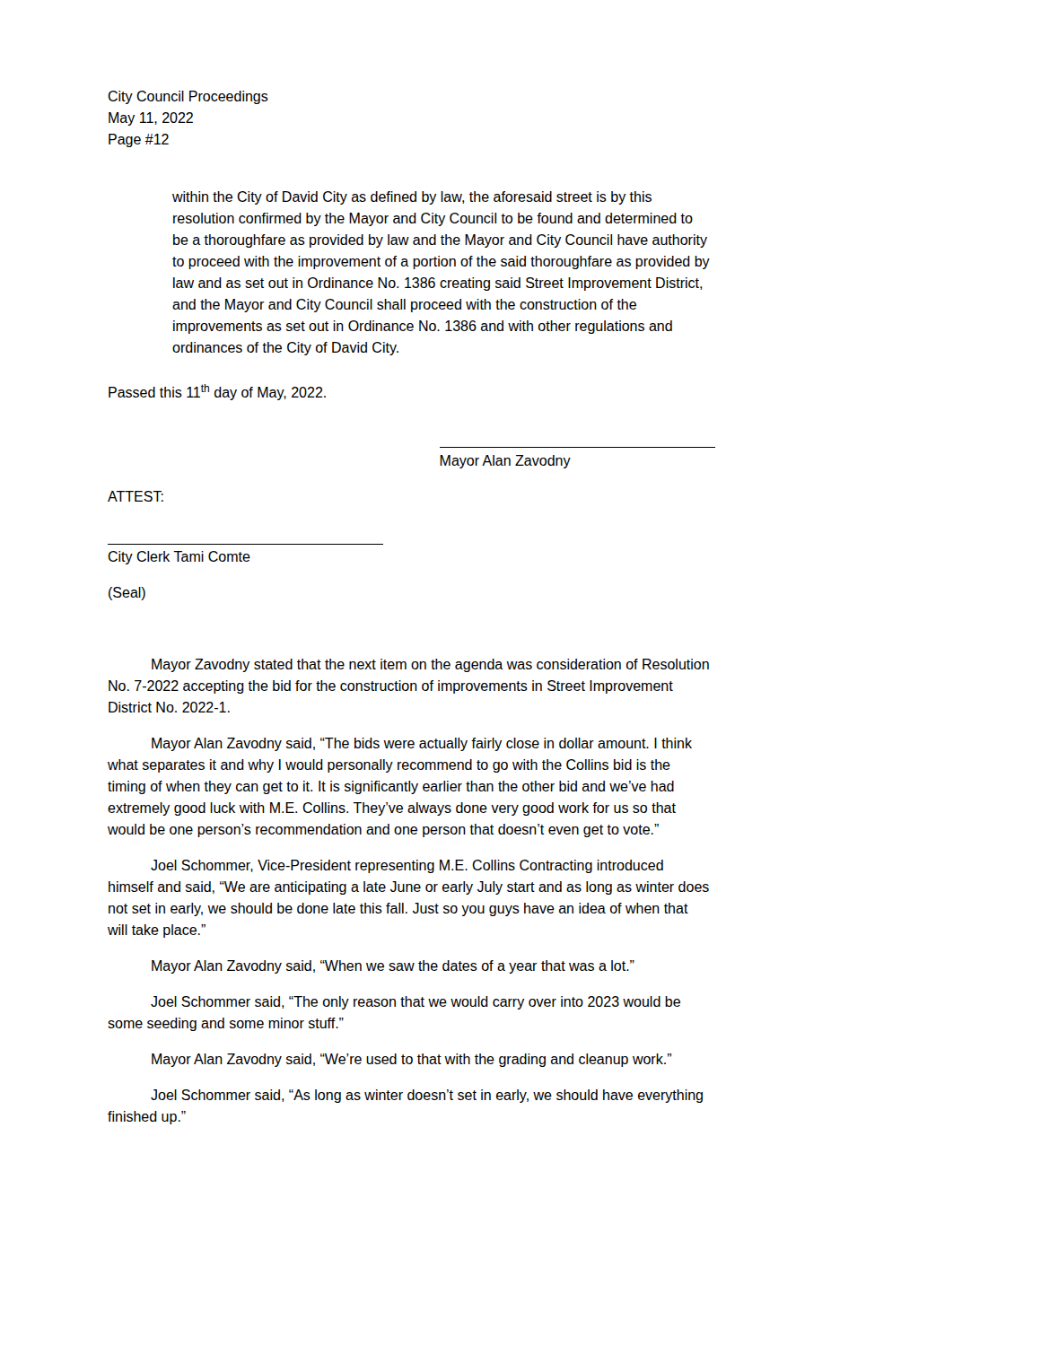City Council Proceedings
May 11, 2022
Page #12
within the City of David City as defined by law, the aforesaid street is by this resolution confirmed by the Mayor and City Council to be found and determined to be a thoroughfare as provided by law and the Mayor and City Council have authority to proceed with the improvement of a portion of the said thoroughfare as provided by law and as set out in Ordinance No. 1386 creating said Street Improvement District, and the Mayor and City Council shall proceed with the construction of the improvements as set out in Ordinance No. 1386 and with other regulations and ordinances of the City of David City.
Passed this 11th day of May, 2022.
Mayor Alan Zavodny
ATTEST:
City Clerk Tami Comte
(Seal)
Mayor Zavodny stated that the next item on the agenda was consideration of Resolution No. 7-2022 accepting the bid for the construction of improvements in Street Improvement District No. 2022-1.
Mayor Alan Zavodny said, “The bids were actually fairly close in dollar amount. I think what separates it and why I would personally recommend to go with the Collins bid is the timing of when they can get to it. It is significantly earlier than the other bid and we’ve had extremely good luck with M.E. Collins. They’ve always done very good work for us so that would be one person’s recommendation and one person that doesn’t even get to vote.”
Joel Schommer, Vice-President representing M.E. Collins Contracting introduced himself and said, “We are anticipating a late June or early July start and as long as winter does not set in early, we should be done late this fall. Just so you guys have an idea of when that will take place.”
Mayor Alan Zavodny said, “When we saw the dates of a year that was a lot.”
Joel Schommer said, “The only reason that we would carry over into 2023 would be some seeding and some minor stuff.”
Mayor Alan Zavodny said, “We’re used to that with the grading and cleanup work.”
Joel Schommer said, “As long as winter doesn’t set in early, we should have everything finished up.”